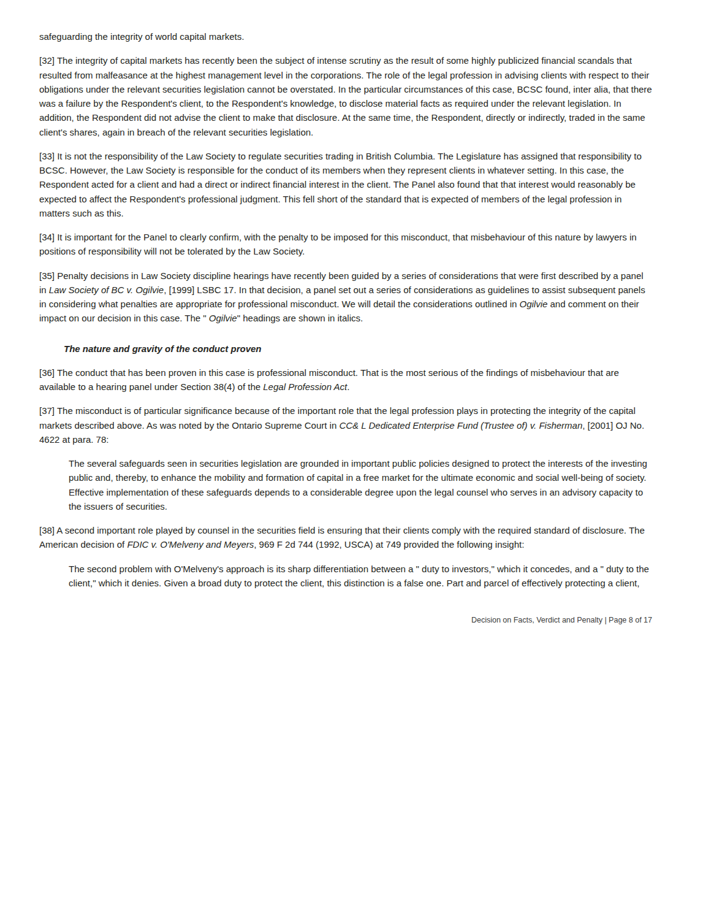safeguarding the integrity of world capital markets.
[32] The integrity of capital markets has recently been the subject of intense scrutiny as the result of some highly publicized financial scandals that resulted from malfeasance at the highest management level in the corporations. The role of the legal profession in advising clients with respect to their obligations under the relevant securities legislation cannot be overstated. In the particular circumstances of this case, BCSC found, inter alia, that there was a failure by the Respondent's client, to the Respondent's knowledge, to disclose material facts as required under the relevant legislation. In addition, the Respondent did not advise the client to make that disclosure. At the same time, the Respondent, directly or indirectly, traded in the same client's shares, again in breach of the relevant securities legislation.
[33] It is not the responsibility of the Law Society to regulate securities trading in British Columbia. The Legislature has assigned that responsibility to BCSC. However, the Law Society is responsible for the conduct of its members when they represent clients in whatever setting. In this case, the Respondent acted for a client and had a direct or indirect financial interest in the client. The Panel also found that that interest would reasonably be expected to affect the Respondent's professional judgment. This fell short of the standard that is expected of members of the legal profession in matters such as this.
[34] It is important for the Panel to clearly confirm, with the penalty to be imposed for this misconduct, that misbehaviour of this nature by lawyers in positions of responsibility will not be tolerated by the Law Society.
[35] Penalty decisions in Law Society discipline hearings have recently been guided by a series of considerations that were first described by a panel in Law Society of BC v. Ogilvie, [1999] LSBC 17. In that decision, a panel set out a series of considerations as guidelines to assist subsequent panels in considering what penalties are appropriate for professional misconduct. We will detail the considerations outlined in Ogilvie and comment on their impact on our decision in this case. The " Ogilvie" headings are shown in italics.
The nature and gravity of the conduct proven
[36] The conduct that has been proven in this case is professional misconduct. That is the most serious of the findings of misbehaviour that are available to a hearing panel under Section 38(4) of the Legal Profession Act.
[37] The misconduct is of particular significance because of the important role that the legal profession plays in protecting the integrity of the capital markets described above. As was noted by the Ontario Supreme Court in CC& L Dedicated Enterprise Fund (Trustee of) v. Fisherman, [2001] OJ No. 4622 at para. 78:
The several safeguards seen in securities legislation are grounded in important public policies designed to protect the interests of the investing public and, thereby, to enhance the mobility and formation of capital in a free market for the ultimate economic and social well-being of society. Effective implementation of these safeguards depends to a considerable degree upon the legal counsel who serves in an advisory capacity to the issuers of securities.
[38] A second important role played by counsel in the securities field is ensuring that their clients comply with the required standard of disclosure. The American decision of FDIC v. O'Melveny and Meyers, 969 F 2d 744 (1992, USCA) at 749 provided the following insight:
The second problem with O'Melveny's approach is its sharp differentiation between a " duty to investors," which it concedes, and a " duty to the client," which it denies. Given a broad duty to protect the client, this distinction is a false one. Part and parcel of effectively protecting a client,
Decision on Facts, Verdict and Penalty | Page 8 of 17